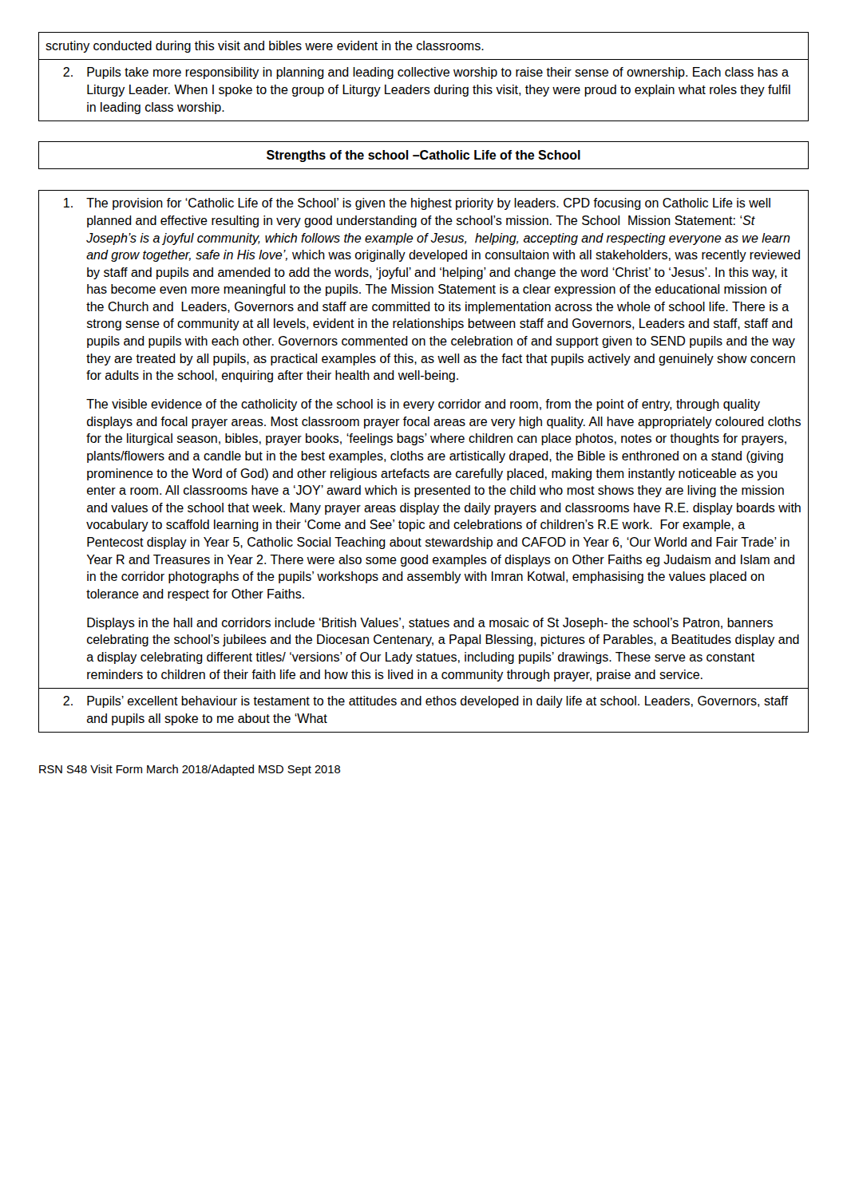| scrutiny conducted during this visit and bibles were evident in the classrooms. |
| 2. | Pupils take more responsibility in planning and leading collective worship to raise their sense of ownership. Each class has a Liturgy Leader. When I spoke to the group of Liturgy Leaders during this visit, they were proud to explain what roles they fulfil in leading class worship. |
| Strengths of the school –Catholic Life of the School |
| 1. | The provision for ‘Catholic Life of the School’ is given the highest priority by leaders. CPD focusing on Catholic Life is well planned and effective resulting in very good understanding of the school’s mission. The School Mission Statement: ‘ St Joseph’s is a joyful community, which follows the example of Jesus, helping, accepting and respecting everyone as we learn and grow together, safe in His love’, which was originally developed in consultaion with all stakeholders, was recently reviewed by staff and pupils and amended to add the words, ‘joyful’ and ‘helping’ and change the word ‘Christ’ to ‘Jesus’. In this way, it has become even more meaningful to the pupils. The Mission Statement is a clear expression of the educational mission of the Church and Leaders, Governors and staff are committed to its implementation across the whole of school life. There is a strong sense of community at all levels, evident in the relationships between staff and Governors, Leaders and staff, staff and pupils and pupils with each other. Governors commented on the celebration of and support given to SEND pupils and the way they are treated by all pupils, as practical examples of this, as well as the fact that pupils actively and genuinely show concern for adults in the school, enquiring after their health and well-being. The visible evidence of the catholicity of the school is in every corridor and room, from the point of entry, through quality displays and focal prayer areas. Most classroom prayer focal areas are very high quality. All have appropriately coloured cloths for the liturgical season, bibles, prayer books, ‘feelings bags’ where children can place photos, notes or thoughts for prayers, plants/flowers and a candle but in the best examples, cloths are artistically draped, the Bible is enthroned on a stand (giving prominence to the Word of God) and other religious artefacts are carefully placed, making them instantly noticeable as you enter a room. All classrooms have a ‘JOY’ award which is presented to the child who most shows they are living the mission and values of the school that week. Many prayer areas display the daily prayers and classrooms have R.E. display boards with vocabulary to scaffold learning in their ‘Come and See’ topic and celebrations of children’s R.E work. For example, a Pentecost display in Year 5, Catholic Social Teaching about stewardship and CAFOD in Year 6, ‘Our World and Fair Trade’ in Year R and Treasures in Year 2. There were also some good examples of displays on Other Faiths eg Judaism and Islam and in the corridor photographs of the pupils’ workshops and assembly with Imran Kotwal, emphasising the values placed on tolerance and respect for Other Faiths. Displays in the hall and corridors include ‘British Values’, statues and a mosaic of St Joseph- the school’s Patron, banners celebrating the school’s jubilees and the Diocesan Centenary, a Papal Blessing, pictures of Parables, a Beatitudes display and a display celebrating different titles/ ‘versions’ of Our Lady statues, including pupils’ drawings. These serve as constant reminders to children of their faith life and how this is lived in a community through prayer, praise and service. |
| 2. | Pupils’ excellent behaviour is testament to the attitudes and ethos developed in daily life at school. Leaders, Governors, staff and pupils all spoke to me about the ‘What |
RSN S48 Visit Form March 2018/Adapted MSD Sept 2018